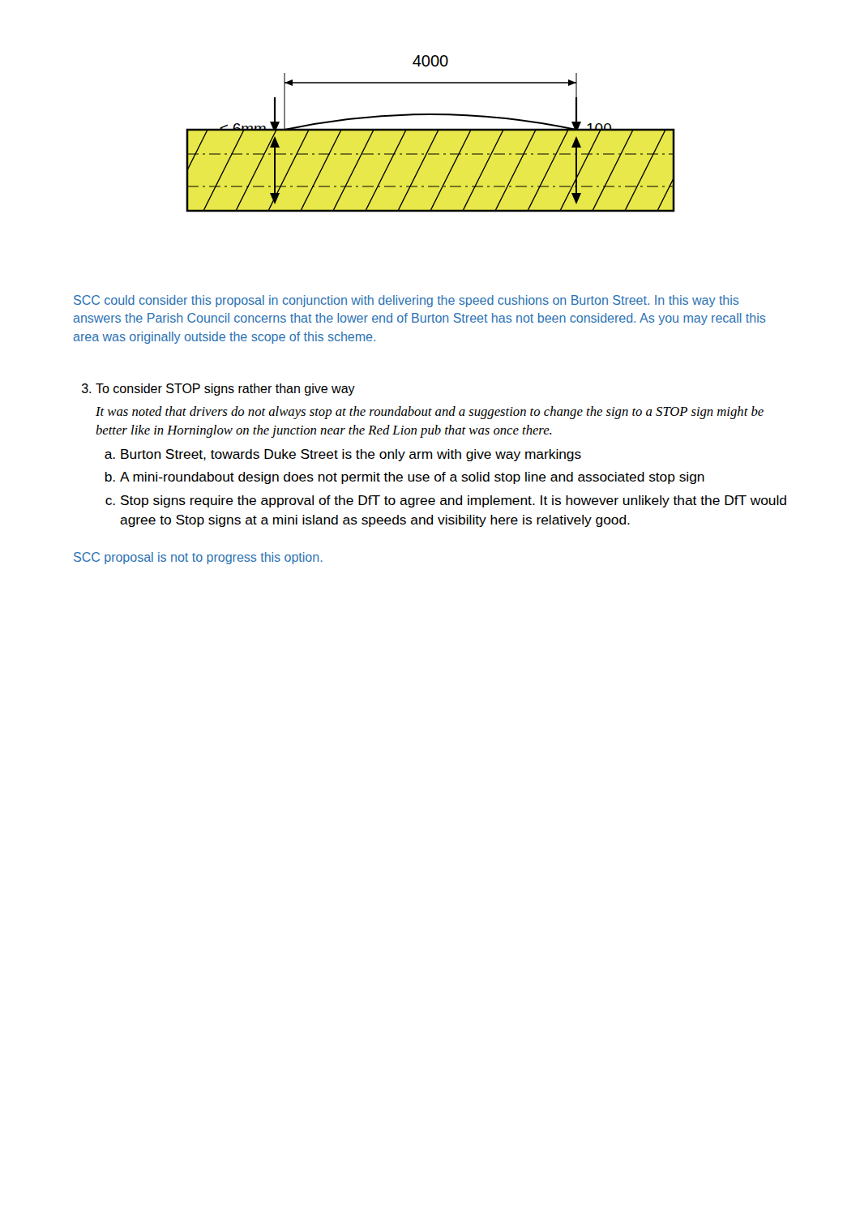4000 ≤ 6mm 100
SCC could consider this proposal in conjunction with delivering the speed cushions on Burton Street. In this way this answers the Parish Council concerns that the lower end of Burton Street has not been considered. As you may recall this area was originally outside the scope of this scheme.
To consider STOP signs rather than give way
It was noted that drivers do not always stop at the roundabout and a suggestion to change the sign to a STOP sign might be better like in Horninglow on the junction near the Red Lion pub that was once there.
Burton Street, towards Duke Street is the only arm with give way markings
A mini-roundabout design does not permit the use of a solid stop line and associated stop sign
Stop signs require the approval of the DfT to agree and implement. It is however unlikely that the DfT would agree to Stop signs at a mini island as speeds and visibility here is relatively good.
SCC proposal is not to progress this option.